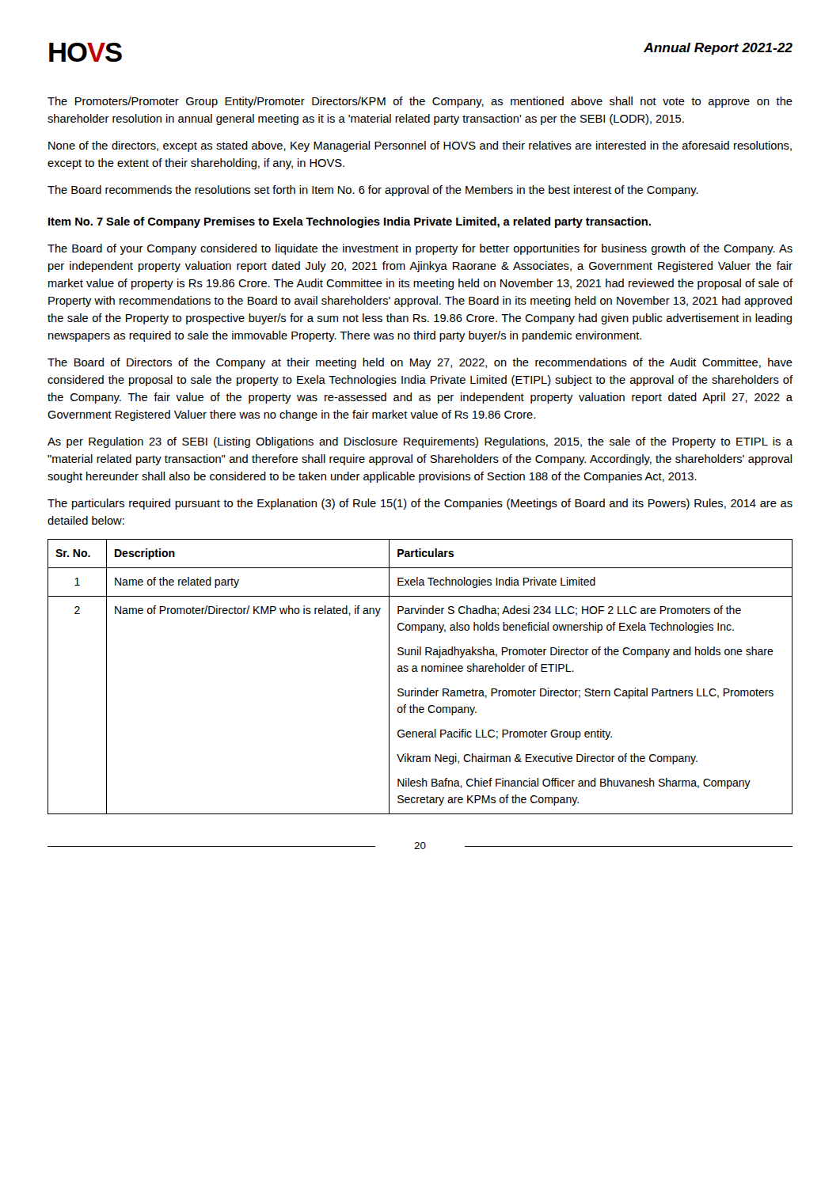HOVS
Annual Report 2021-22
The Promoters/Promoter Group Entity/Promoter Directors/KPM of the Company, as mentioned above shall not vote to approve on the shareholder resolution in annual general meeting as it is a 'material related party transaction' as per the SEBI (LODR), 2015.
None of the directors, except as stated above, Key Managerial Personnel of HOVS and their relatives are interested in the aforesaid resolutions, except to the extent of their shareholding, if any, in HOVS.
The Board recommends the resolutions set forth in Item No. 6 for approval of the Members in the best interest of the Company.
Item No. 7 Sale of Company Premises to Exela Technologies India Private Limited, a related party transaction.
The Board of your Company considered to liquidate the investment in property for better opportunities for business growth of the Company. As per independent property valuation report dated July 20, 2021 from Ajinkya Raorane & Associates, a Government Registered Valuer the fair market value of property is Rs 19.86 Crore. The Audit Committee in its meeting held on November 13, 2021 had reviewed the proposal of sale of Property with recommendations to the Board to avail shareholders' approval. The Board in its meeting held on November 13, 2021 had approved the sale of the Property to prospective buyer/s for a sum not less than Rs. 19.86 Crore. The Company had given public advertisement in leading newspapers as required to sale the immovable Property. There was no third party buyer/s in pandemic environment.
The Board of Directors of the Company at their meeting held on May 27, 2022, on the recommendations of the Audit Committee, have considered the proposal to sale the property to Exela Technologies India Private Limited (ETIPL) subject to the approval of the shareholders of the Company. The fair value of the property was re-assessed and as per independent property valuation report dated April 27, 2022 a Government Registered Valuer there was no change in the fair market value of Rs 19.86 Crore.
As per Regulation 23 of SEBI (Listing Obligations and Disclosure Requirements) Regulations, 2015, the sale of the Property to ETIPL is a "material related party transaction" and therefore shall require approval of Shareholders of the Company. Accordingly, the shareholders' approval sought hereunder shall also be considered to be taken under applicable provisions of Section 188 of the Companies Act, 2013.
The particulars required pursuant to the Explanation (3) of Rule 15(1) of the Companies (Meetings of Board and its Powers) Rules, 2014 are as detailed below:
| Sr. No. | Description | Particulars |
| --- | --- | --- |
| 1 | Name of the related party | Exela Technologies India Private Limited |
| 2 | Name of Promoter/Director/ KMP who is related, if any | Parvinder S Chadha; Adesi 234 LLC; HOF 2 LLC are Promoters of the Company, also holds beneficial ownership of Exela Technologies Inc. Sunil Rajadhyaksha, Promoter Director of the Company and holds one share as a nominee shareholder of ETIPL. Surinder Rametra, Promoter Director; Stern Capital Partners LLC, Promoters of the Company. General Pacific LLC; Promoter Group entity. Vikram Negi, Chairman & Executive Director of the Company. Nilesh Bafna, Chief Financial Officer and Bhuvanesh Sharma, Company Secretary are KPMs of the Company. |
20